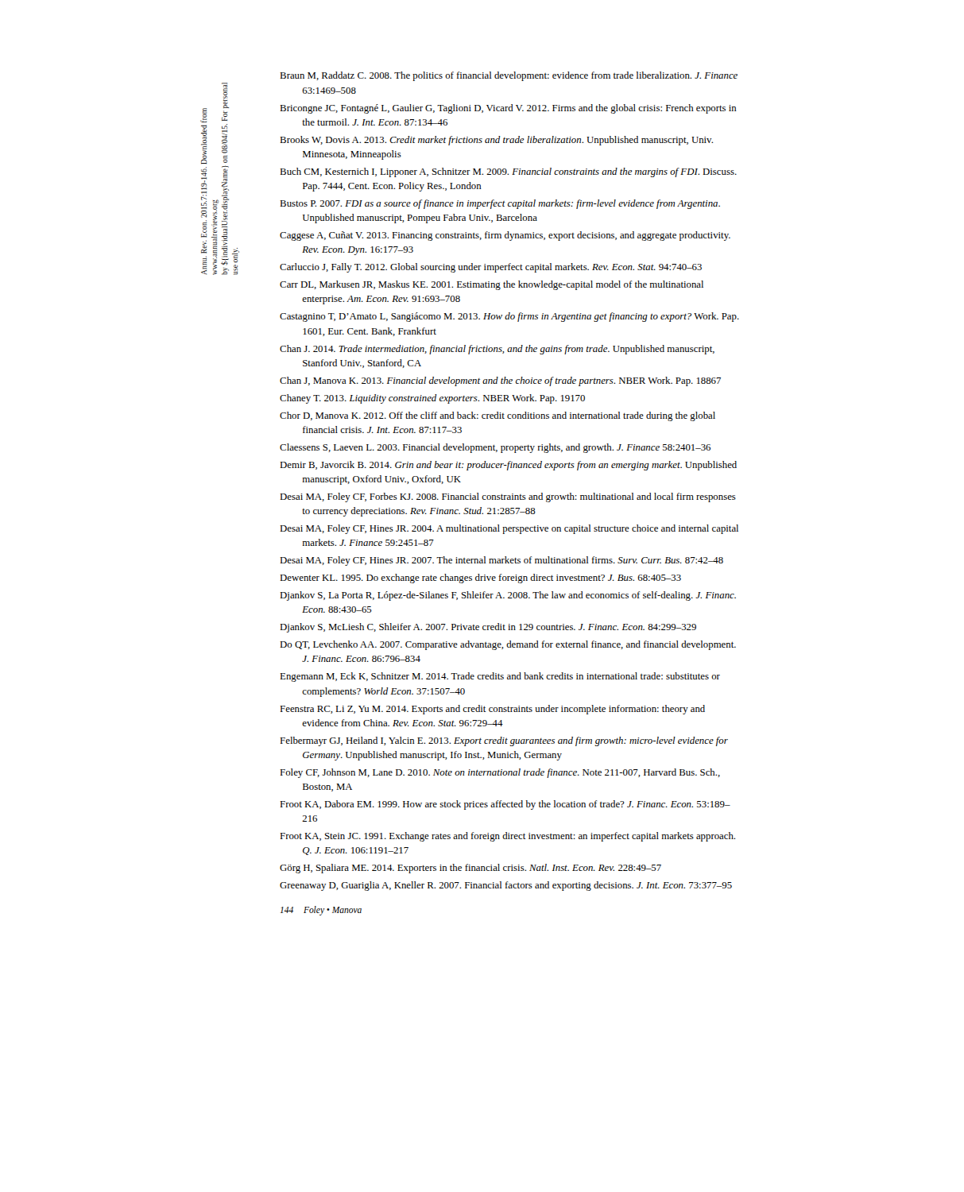Annu. Rev. Econ. 2015.7:119-146. Downloaded from www.annualreviews.org
by ${individualUser.displayName} on 08/04/15. For personal use only.
Braun M, Raddatz C. 2008. The politics of financial development: evidence from trade liberalization. J. Finance 63:1469–508
Bricongne JC, Fontagné L, Gaulier G, Taglioni D, Vicard V. 2012. Firms and the global crisis: French exports in the turmoil. J. Int. Econ. 87:134–46
Brooks W, Dovis A. 2013. Credit market frictions and trade liberalization. Unpublished manuscript, Univ. Minnesota, Minneapolis
Buch CM, Kesternich I, Lipponer A, Schnitzer M. 2009. Financial constraints and the margins of FDI. Discuss. Pap. 7444, Cent. Econ. Policy Res., London
Bustos P. 2007. FDI as a source of finance in imperfect capital markets: firm-level evidence from Argentina. Unpublished manuscript, Pompeu Fabra Univ., Barcelona
Caggese A, Cuñat V. 2013. Financing constraints, firm dynamics, export decisions, and aggregate productivity. Rev. Econ. Dyn. 16:177–93
Carluccio J, Fally T. 2012. Global sourcing under imperfect capital markets. Rev. Econ. Stat. 94:740–63
Carr DL, Markusen JR, Maskus KE. 2001. Estimating the knowledge-capital model of the multinational enterprise. Am. Econ. Rev. 91:693–708
Castagnino T, D’Amato L, Sangiácomo M. 2013. How do firms in Argentina get financing to export? Work. Pap. 1601, Eur. Cent. Bank, Frankfurt
Chan J. 2014. Trade intermediation, financial frictions, and the gains from trade. Unpublished manuscript, Stanford Univ., Stanford, CA
Chan J, Manova K. 2013. Financial development and the choice of trade partners. NBER Work. Pap. 18867
Chaney T. 2013. Liquidity constrained exporters. NBER Work. Pap. 19170
Chor D, Manova K. 2012. Off the cliff and back: credit conditions and international trade during the global financial crisis. J. Int. Econ. 87:117–33
Claessens S, Laeven L. 2003. Financial development, property rights, and growth. J. Finance 58:2401–36
Demir B, Javorcik B. 2014. Grin and bear it: producer-financed exports from an emerging market. Unpublished manuscript, Oxford Univ., Oxford, UK
Desai MA, Foley CF, Forbes KJ. 2008. Financial constraints and growth: multinational and local firm responses to currency depreciations. Rev. Financ. Stud. 21:2857–88
Desai MA, Foley CF, Hines JR. 2004. A multinational perspective on capital structure choice and internal capital markets. J. Finance 59:2451–87
Desai MA, Foley CF, Hines JR. 2007. The internal markets of multinational firms. Surv. Curr. Bus. 87:42–48
Dewenter KL. 1995. Do exchange rate changes drive foreign direct investment? J. Bus. 68:405–33
Djankov S, La Porta R, López-de-Silanes F, Shleifer A. 2008. The law and economics of self-dealing. J. Financ. Econ. 88:430–65
Djankov S, McLiesh C, Shleifer A. 2007. Private credit in 129 countries. J. Financ. Econ. 84:299–329
Do QT, Levchenko AA. 2007. Comparative advantage, demand for external finance, and financial development. J. Financ. Econ. 86:796–834
Engemann M, Eck K, Schnitzer M. 2014. Trade credits and bank credits in international trade: substitutes or complements? World Econ. 37:1507–40
Feenstra RC, Li Z, Yu M. 2014. Exports and credit constraints under incomplete information: theory and evidence from China. Rev. Econ. Stat. 96:729–44
Felbermayr GJ, Heiland I, Yalcin E. 2013. Export credit guarantees and firm growth: micro-level evidence for Germany. Unpublished manuscript, Ifo Inst., Munich, Germany
Foley CF, Johnson M, Lane D. 2010. Note on international trade finance. Note 211-007, Harvard Bus. Sch., Boston, MA
Froot KA, Dabora EM. 1999. How are stock prices affected by the location of trade? J. Financ. Econ. 53:189–216
Froot KA, Stein JC. 1991. Exchange rates and foreign direct investment: an imperfect capital markets approach. Q. J. Econ. 106:1191–217
Görg H, Spaliara ME. 2014. Exporters in the financial crisis. Natl. Inst. Econ. Rev. 228:49–57
Greenaway D, Guariglia A, Kneller R. 2007. Financial factors and exporting decisions. J. Int. Econ. 73:377–95
144 Foley • Manova